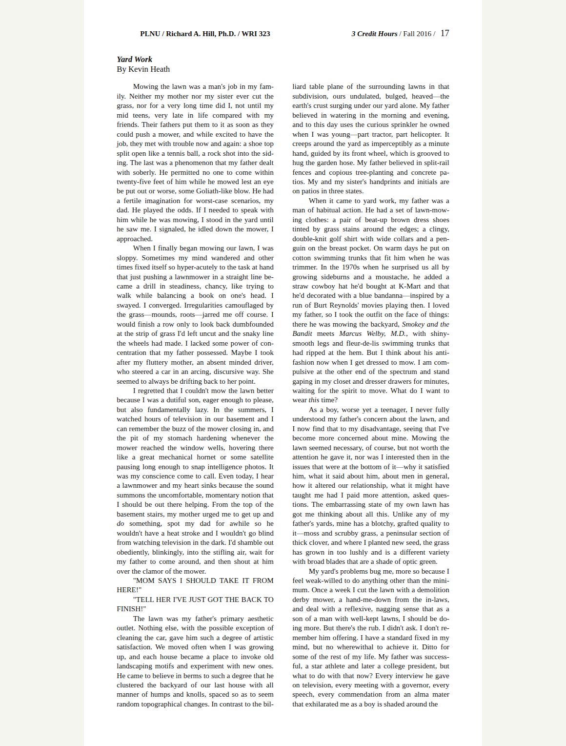PLNU / Richard A. Hill, Ph.D. / WRI 323
3 Credit Hours / Fall 2016 / 17
Yard Work
By Kevin Heath
Mowing the lawn was a man's job in my family. Neither my mother nor my sister ever cut the grass, nor for a very long time did I, not until my mid teens, very late in life compared with my friends. Their fathers put them to it as soon as they could push a mower, and while excited to have the job, they met with trouble now and again: a shoe top split open like a tennis ball, a rock shot into the siding. The last was a phenomenon that my father dealt with soberly. He permitted no one to come within twenty-five feet of him while he mowed lest an eye be put out or worse, some Goliath-like blow. He had a fertile imagination for worst-case scenarios, my dad. He played the odds. If I needed to speak with him while he was mowing, I stood in the yard until he saw me. I signaled, he idled down the mower, I approached.
When I finally began mowing our lawn, I was sloppy. Sometimes my mind wandered and other times fixed itself so hyper-acutely to the task at hand that just pushing a lawnmower in a straight line became a drill in steadiness, chancy, like trying to walk while balancing a book on one's head. I swayed. I converged. Irregularities camouflaged by the grass—mounds, roots—jarred me off course. I would finish a row only to look back dumbfounded at the strip of grass I'd left uncut and the snaky line the wheels had made. I lacked some power of concentration that my father possessed. Maybe I took after my fluttery mother, an absent minded driver, who steered a car in an arcing, discursive way. She seemed to always be drifting back to her point.
I regretted that I couldn't mow the lawn better because I was a dutiful son, eager enough to please, but also fundamentally lazy. In the summers, I watched hours of television in our basement and I can remember the buzz of the mower closing in, and the pit of my stomach hardening whenever the mower reached the window wells, hovering there like a great mechanical hornet or some satellite pausing long enough to snap intelligence photos. It was my conscience come to call. Even today, I hear a lawnmower and my heart sinks because the sound summons the uncomfortable, momentary notion that I should be out there helping. From the top of the basement stairs, my mother urged me to get up and do something, spot my dad for awhile so he wouldn't have a heat stroke and I wouldn't go blind from watching television in the dark. I'd shamble out obediently, blinkingly, into the stifling air, wait for my father to come around, and then shout at him over the clamor of the mower.
"MOM SAYS I SHOULD TAKE IT FROM HERE!"
"TELL HER I'VE JUST GOT THE BACK TO FINISH!"
The lawn was my father's primary aesthetic outlet. Nothing else, with the possible exception of cleaning the car, gave him such a degree of artistic satisfaction. We moved often when I was growing up, and each house became a place to invoke old landscaping motifs and experiment with new ones. He came to believe in berms to such a degree that he clustered the backyard of our last house with all manner of humps and knolls, spaced so as to seem random topographical changes. In contrast to the billiard table plane of the surrounding lawns in that subdivision, ours undulated, bulged, heaved—the earth's crust surging under our yard alone. My father believed in watering in the morning and evening, and to this day uses the curious sprinkler he owned when I was young—part tractor, part helicopter. It creeps around the yard as imperceptibly as a minute hand, guided by its front wheel, which is grooved to hug the garden hose. My father believed in split-rail fences and copious tree-planting and concrete patios. My and my sister's handprints and initials are on patios in three states.
When it came to yard work, my father was a man of habitual action. He had a set of lawn-mowing clothes: a pair of beat-up brown dress shoes tinted by grass stains around the edges; a clingy, double-knit golf shirt with wide collars and a penguin on the breast pocket. On warm days he put on cotton swimming trunks that fit him when he was trimmer. In the 1970s when he surprised us all by growing sideburns and a moustache, he added a straw cowboy hat he'd bought at K-Mart and that he'd decorated with a blue bandanna—inspired by a run of Burt Reynolds' movies playing then. I loved my father, so I took the outfit on the face of things: there he was mowing the backyard, Smokey and the Bandit meets Marcus Welby, M.D., with shiny-smooth legs and fleur-de-lis swimming trunks that had ripped at the hem. But I think about his anti-fashion now when I get dressed to mow. I am compulsive at the other end of the spectrum and stand gaping in my closet and dresser drawers for minutes, waiting for the spirit to move. What do I want to wear this time?
As a boy, worse yet a teenager, I never fully understood my father's concern about the lawn, and I now find that to my disadvantage, seeing that I've become more concerned about mine. Mowing the lawn seemed necessary, of course, but not worth the attention he gave it, nor was I interested then in the issues that were at the bottom of it—why it satisfied him, what it said about him, about men in general, how it altered our relationship, what it might have taught me had I paid more attention, asked questions. The embarrassing state of my own lawn has got me thinking about all this. Unlike any of my father's yards, mine has a blotchy, grafted quality to it—moss and scrubby grass, a peninsular section of thick clover, and where I planted new seed, the grass has grown in too lushly and is a different variety with broad blades that are a shade of optic green.
My yard's problems bug me, more so because I feel weak-willed to do anything other than the minimum. Once a week I cut the lawn with a demolition derby mower, a hand-me-down from the in-laws, and deal with a reflexive, nagging sense that as a son of a man with well-kept lawns, I should be doing more. But there's the rub. I didn't ask. I don't remember him offering. I have a standard fixed in my mind, but no wherewithal to achieve it. Ditto for some of the rest of my life. My father was successful, a star athlete and later a college president, but what to do with that now? Every interview he gave on television, every meeting with a governor, every speech, every commendation from an alma mater that exhilarated me as a boy is shaded around the